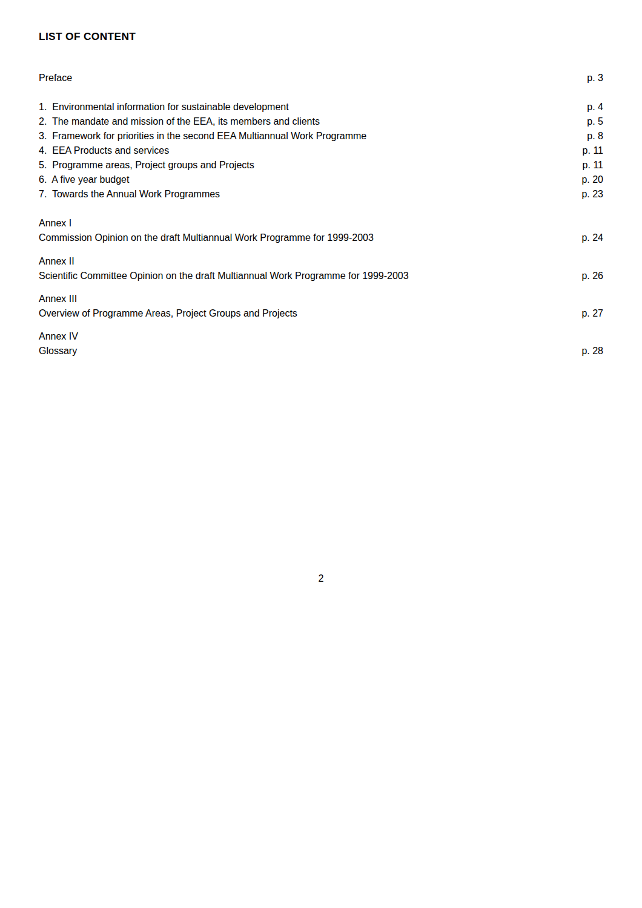LIST OF CONTENT
| Preface | p. 3 |
| 1. Environmental information for sustainable development | p. 4 |
| 2. The mandate and mission of the EEA, its members and clients | p. 5 |
| 3. Framework for priorities in the second EEA Multiannual Work Programme | p. 8 |
| 4. EEA Products and services | p. 11 |
| 5. Programme areas, Project groups and Projects | p. 11 |
| 6. A five year budget | p. 20 |
| 7. Towards the Annual Work Programmes | p. 23 |
| Annex I Commission Opinion on the draft Multiannual Work Programme for 1999-2003 | p. 24 |
| Annex II Scientific Committee Opinion on the draft Multiannual Work Programme for 1999-2003 | p. 26 |
| Annex III Overview of Programme Areas, Project Groups and Projects | p. 27 |
| Annex IV Glossary | p. 28 |
2